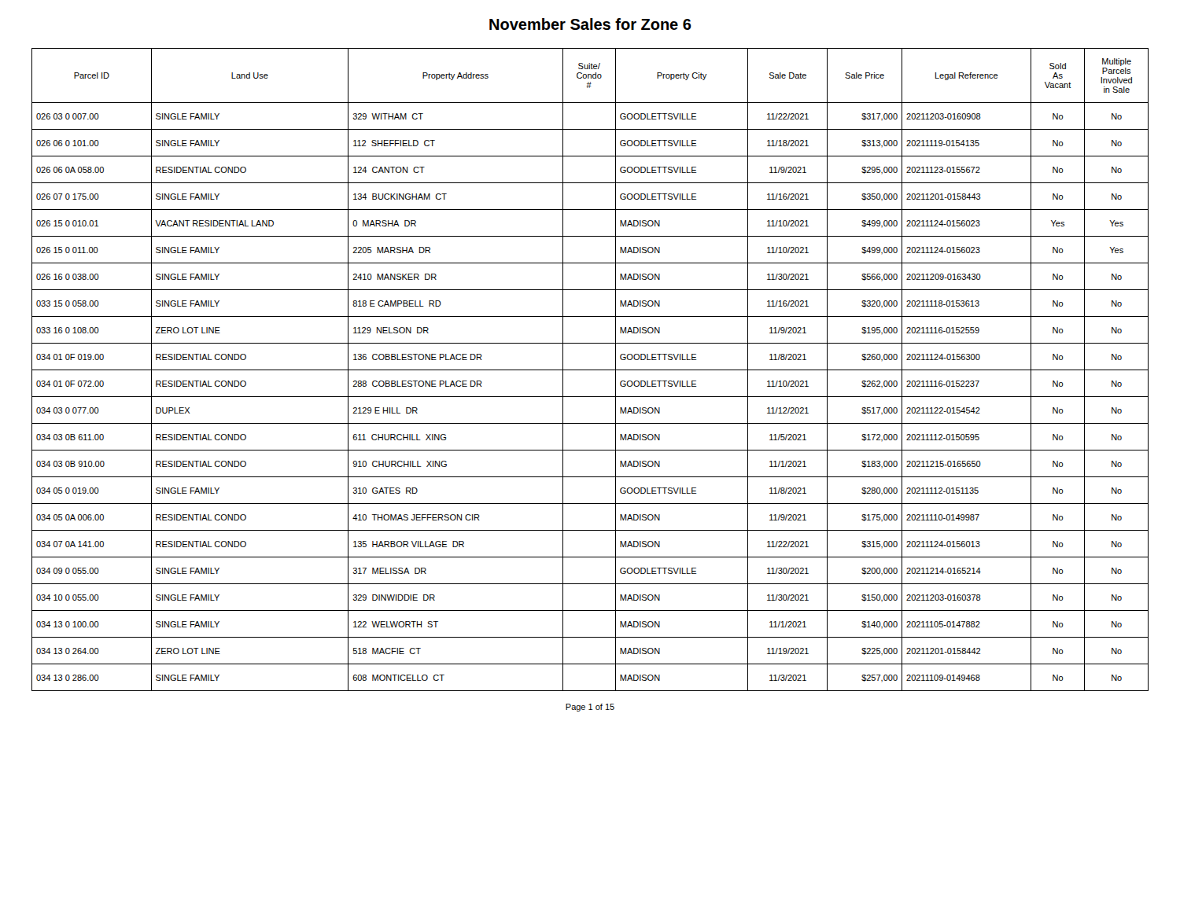November Sales for Zone 6
| Parcel ID | Land Use | Property Address | Suite/ Condo # | Property City | Sale Date | Sale Price | Legal Reference | Sold As Vacant | Multiple Parcels Involved in Sale |
| --- | --- | --- | --- | --- | --- | --- | --- | --- | --- |
| 026 03 0 007.00 | SINGLE FAMILY | 329 WITHAM CT | | GOODLETTSVILLE | 11/22/2021 | $317,000 | 20211203-0160908 | No | No |
| 026 06 0 101.00 | SINGLE FAMILY | 112 SHEFFIELD CT | | GOODLETTSVILLE | 11/18/2021 | $313,000 | 20211119-0154135 | No | No |
| 026 06 0A 058.00 | RESIDENTIAL CONDO | 124 CANTON CT | | GOODLETTSVILLE | 11/9/2021 | $295,000 | 20211123-0155672 | No | No |
| 026 07 0 175.00 | SINGLE FAMILY | 134 BUCKINGHAM CT | | GOODLETTSVILLE | 11/16/2021 | $350,000 | 20211201-0158443 | No | No |
| 026 15 0 010.01 | VACANT RESIDENTIAL LAND | 0 MARSHA DR | | MADISON | 11/10/2021 | $499,000 | 20211124-0156023 | Yes | Yes |
| 026 15 0 011.00 | SINGLE FAMILY | 2205 MARSHA DR | | MADISON | 11/10/2021 | $499,000 | 20211124-0156023 | No | Yes |
| 026 16 0 038.00 | SINGLE FAMILY | 2410 MANSKER DR | | MADISON | 11/30/2021 | $566,000 | 20211209-0163430 | No | No |
| 033 15 0 058.00 | SINGLE FAMILY | 818 E CAMPBELL RD | | MADISON | 11/16/2021 | $320,000 | 20211118-0153613 | No | No |
| 033 16 0 108.00 | ZERO LOT LINE | 1129 NELSON DR | | MADISON | 11/9/2021 | $195,000 | 20211116-0152559 | No | No |
| 034 01 0F 019.00 | RESIDENTIAL CONDO | 136 COBBLESTONE PLACE DR | | GOODLETTSVILLE | 11/8/2021 | $260,000 | 20211124-0156300 | No | No |
| 034 01 0F 072.00 | RESIDENTIAL CONDO | 288 COBBLESTONE PLACE DR | | GOODLETTSVILLE | 11/10/2021 | $262,000 | 20211116-0152237 | No | No |
| 034 03 0 077.00 | DUPLEX | 2129 E HILL DR | | MADISON | 11/12/2021 | $517,000 | 20211122-0154542 | No | No |
| 034 03 0B 611.00 | RESIDENTIAL CONDO | 611 CHURCHILL XING | | MADISON | 11/5/2021 | $172,000 | 20211112-0150595 | No | No |
| 034 03 0B 910.00 | RESIDENTIAL CONDO | 910 CHURCHILL XING | | MADISON | 11/1/2021 | $183,000 | 20211215-0165650 | No | No |
| 034 05 0 019.00 | SINGLE FAMILY | 310 GATES RD | | GOODLETTSVILLE | 11/8/2021 | $280,000 | 20211112-0151135 | No | No |
| 034 05 0A 006.00 | RESIDENTIAL CONDO | 410 THOMAS JEFFERSON CIR | | MADISON | 11/9/2021 | $175,000 | 20211110-0149987 | No | No |
| 034 07 0A 141.00 | RESIDENTIAL CONDO | 135 HARBOR VILLAGE DR | | MADISON | 11/22/2021 | $315,000 | 20211124-0156013 | No | No |
| 034 09 0 055.00 | SINGLE FAMILY | 317 MELISSA DR | | GOODLETTSVILLE | 11/30/2021 | $200,000 | 20211214-0165214 | No | No |
| 034 10 0 055.00 | SINGLE FAMILY | 329 DINWIDDIE DR | | MADISON | 11/30/2021 | $150,000 | 20211203-0160378 | No | No |
| 034 13 0 100.00 | SINGLE FAMILY | 122 WELWORTH ST | | MADISON | 11/1/2021 | $140,000 | 20211105-0147882 | No | No |
| 034 13 0 264.00 | ZERO LOT LINE | 518 MACFIE CT | | MADISON | 11/19/2021 | $225,000 | 20211201-0158442 | No | No |
| 034 13 0 286.00 | SINGLE FAMILY | 608 MONTICELLO CT | | MADISON | 11/3/2021 | $257,000 | 20211109-0149468 | No | No |
Page 1 of 15